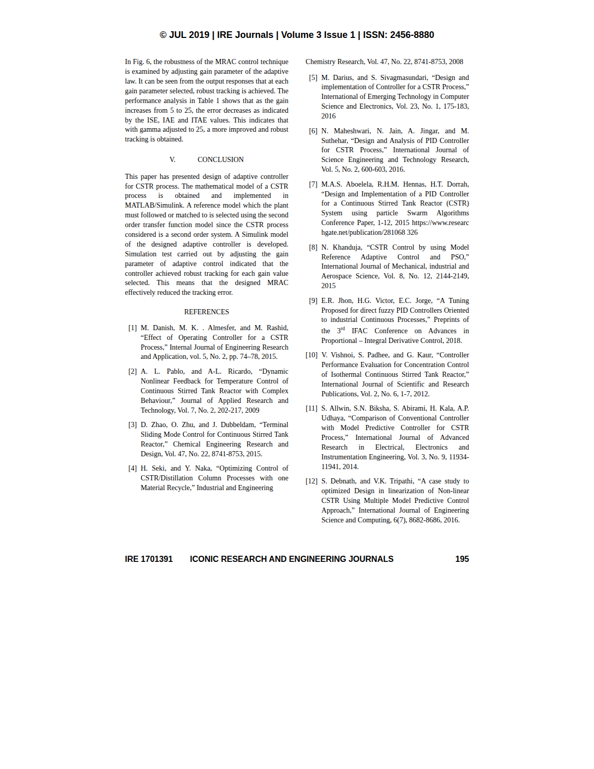© JUL 2019 | IRE Journals | Volume 3 Issue 1 | ISSN: 2456-8880
In Fig. 6, the robustness of the MRAC control technique is examined by adjusting gain parameter of the adaptive law. It can be seen from the output responses that at each gain parameter selected, robust tracking is achieved. The performance analysis in Table 1 shows that as the gain increases from 5 to 25, the error decreases as indicated by the ISE, IAE and ITAE values. This indicates that with gamma adjusted to 25, a more improved and robust tracking is obtained.
V. CONCLUSION
This paper has presented design of adaptive controller for CSTR process. The mathematical model of a CSTR process is obtained and implemented in MATLAB/Simulink. A reference model which the plant must followed or matched to is selected using the second order transfer function model since the CSTR process considered is a second order system. A Simulink model of the designed adaptive controller is developed. Simulation test carried out by adjusting the gain parameter of adaptive control indicated that the controller achieved robust tracking for each gain value selected. This means that the designed MRAC effectively reduced the tracking error.
REFERENCES
[1] M. Danish, M. K. . Almesfer, and M. Rashid, “Effect of Operating Controller for a CSTR Process,” Internal Journal of Engineering Research and Application, vol. 5, No. 2, pp. 74–78, 2015.
[2] A. L. Pablo, and A-L. Ricardo, “Dynamic Nonlinear Feedback for Temperature Control of Continuous Stirred Tank Reactor with Complex Behaviour,” Journal of Applied Research and Technology, Vol. 7, No. 2, 202-217, 2009
[3] D. Zhao, O. Zhu, and J. Dubbeldam, “Terminal Sliding Mode Control for Continuous Stirred Tank Reactor,” Chemical Engineering Research and Design, Vol. 47, No. 22, 8741-8753, 2015.
[4] H. Seki, and Y. Naka, “Optimizing Control of CSTR/Distillation Column Processes with one Material Recycle,” Industrial and Engineering
Chemistry Research, Vol. 47, No. 22, 8741-8753, 2008
[5] M. Darius, and S. Sivagmasundari, “Design and implementation of Controller for a CSTR Process,” International of Emerging Technology in Computer Science and Electronics, Vol. 23, No. 1, 175-183, 2016
[6] N. Maheshwari, N. Jain, A. Jingar, and M. Suthehar, “Design and Analysis of PID Controller for CSTR Process,” International Journal of Science Engineering and Technology Research, Vol. 5, No. 2, 600-603, 2016.
[7] M.A.S. Aboelela, R.H.M. Hennas, H.T. Dorrah, “Design and Implementation of a PID Controller for a Continuous Stirred Tank Reactor (CSTR) System using particle Swarm Algorithms Conference Paper, 1-12, 2015 https://www.researchgate.net/publication/281068 326
[8] N. Khanduja, “CSTR Control by using Model Reference Adaptive Control and PSO,” International Journal of Mechanical, industrial and Aerospace Science, Vol. 8, No. 12, 2144-2149, 2015
[9] E.R. Jhon, H.G. Victor, E.C. Jorge, “A Tuning Proposed for direct fuzzy PID Controllers Oriented to industrial Continuous Processes,” Preprints of the 3rd IFAC Conference on Advances in Proportional – Integral Derivative Control, 2018.
[10] V. Vishnoi, S. Padhee, and G. Kaur, “Controller Performance Evaluation for Concentration Control of Isothermal Continuous Stirred Tank Reactor,” International Journal of Scientific and Research Publications, Vol. 2, No. 6, 1-7, 2012.
[11] S. Allwin, S.N. Biksha, S. Abirami, H. Kala, A.P. Udhaya, “Comparison of Conventional Controller with Model Predictive Controller for CSTR Process,” International Journal of Advanced Research in Electrical, Electronics and Instrumentation Engineering, Vol. 3, No. 9, 11934-11941, 2014.
[12] S. Debnath, and V.K. Tripathi, “A case study to optimized Design in linearization of Non-linear CSTR Using Multiple Model Predictive Control Approach,” International Journal of Engineering Science and Computing, 6(7), 8682-8686, 2016.
IRE 1701391
ICONIC RESEARCH AND ENGINEERING JOURNALS
195